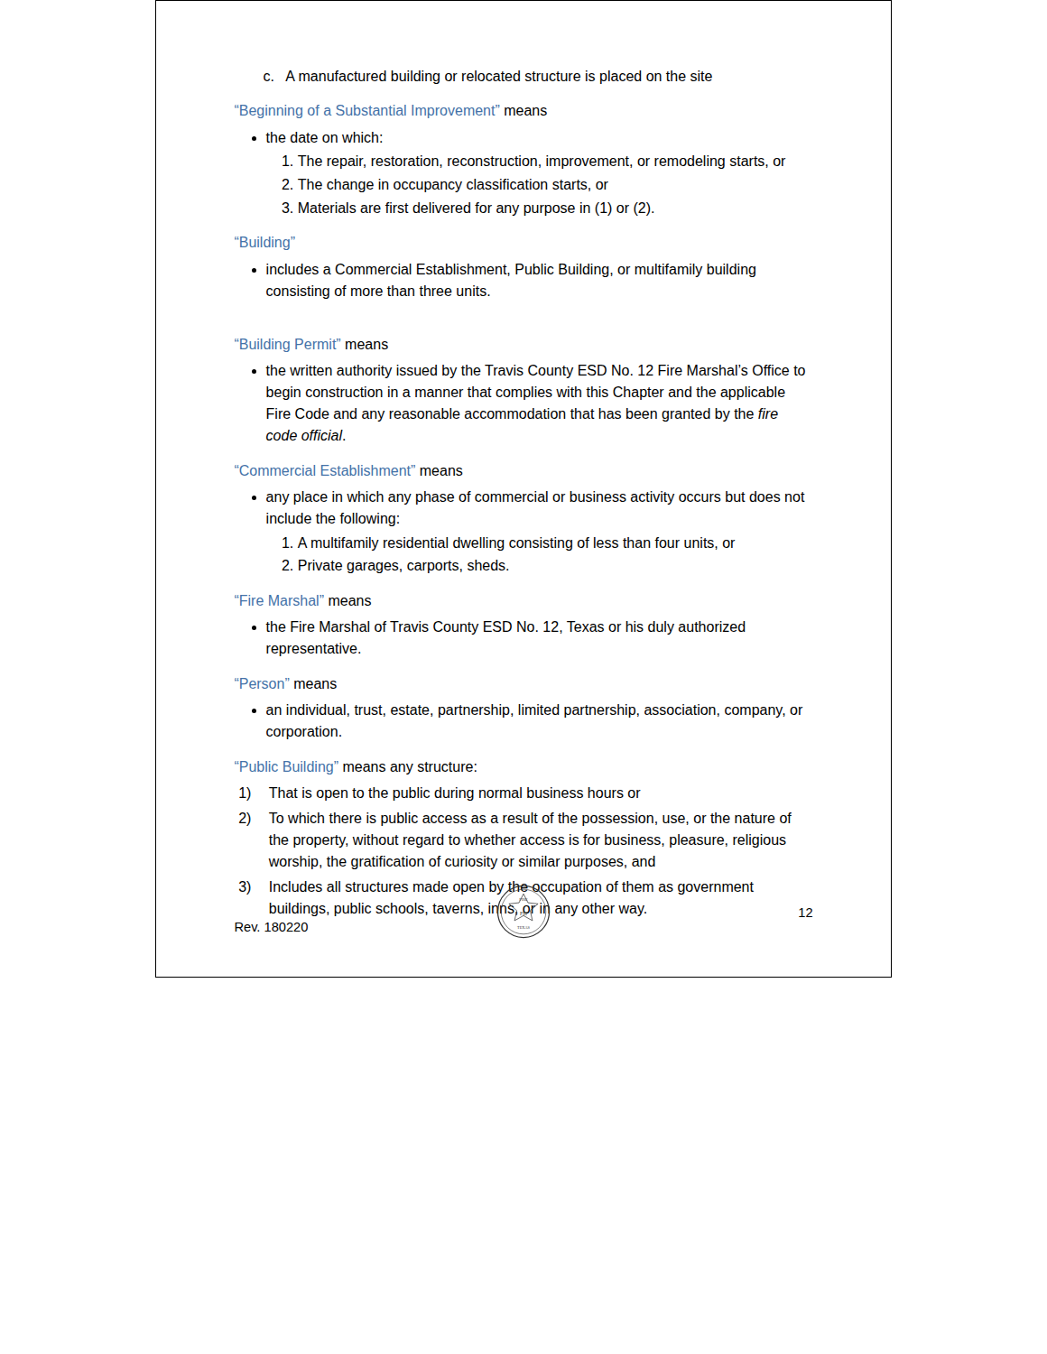c. A manufactured building or relocated structure is placed on the site
“Beginning of a Substantial Improvement” means
the date on which:
The repair, restoration, reconstruction, improvement, or remodeling starts, or
The change in occupancy classification starts, or
Materials are first delivered for any purpose in (1) or (2).
“Building”
includes a Commercial Establishment, Public Building, or multifamily building consisting of more than three units.
“Building Permit” means
the written authority issued by the Travis County ESD No. 12 Fire Marshal’s Office to begin construction in a manner that complies with this Chapter and the applicable Fire Code and any reasonable accommodation that has been granted by the fire code official.
“Commercial Establishment” means
any place in which any phase of commercial or business activity occurs but does not include the following:
A multifamily residential dwelling consisting of less than four units, or
Private garages, carports, sheds.
“Fire Marshal” means
the Fire Marshal of Travis County ESD No. 12, Texas or his duly authorized representative.
“Person” means
an individual, trust, estate, partnership, limited partnership, association, company, or corporation.
“Public Building” means any structure:
That is open to the public during normal business hours or
To which there is public access as a result of the possession, use, or the nature of the property, without regard to whether access is for business, pleasure, religious worship, the gratification of curiosity or similar purposes, and
Includes all structures made open by the occupation of them as government buildings, public schools, taverns, inns, or in any other way.
Rev. 180220 12 FIRE FM TEXAS